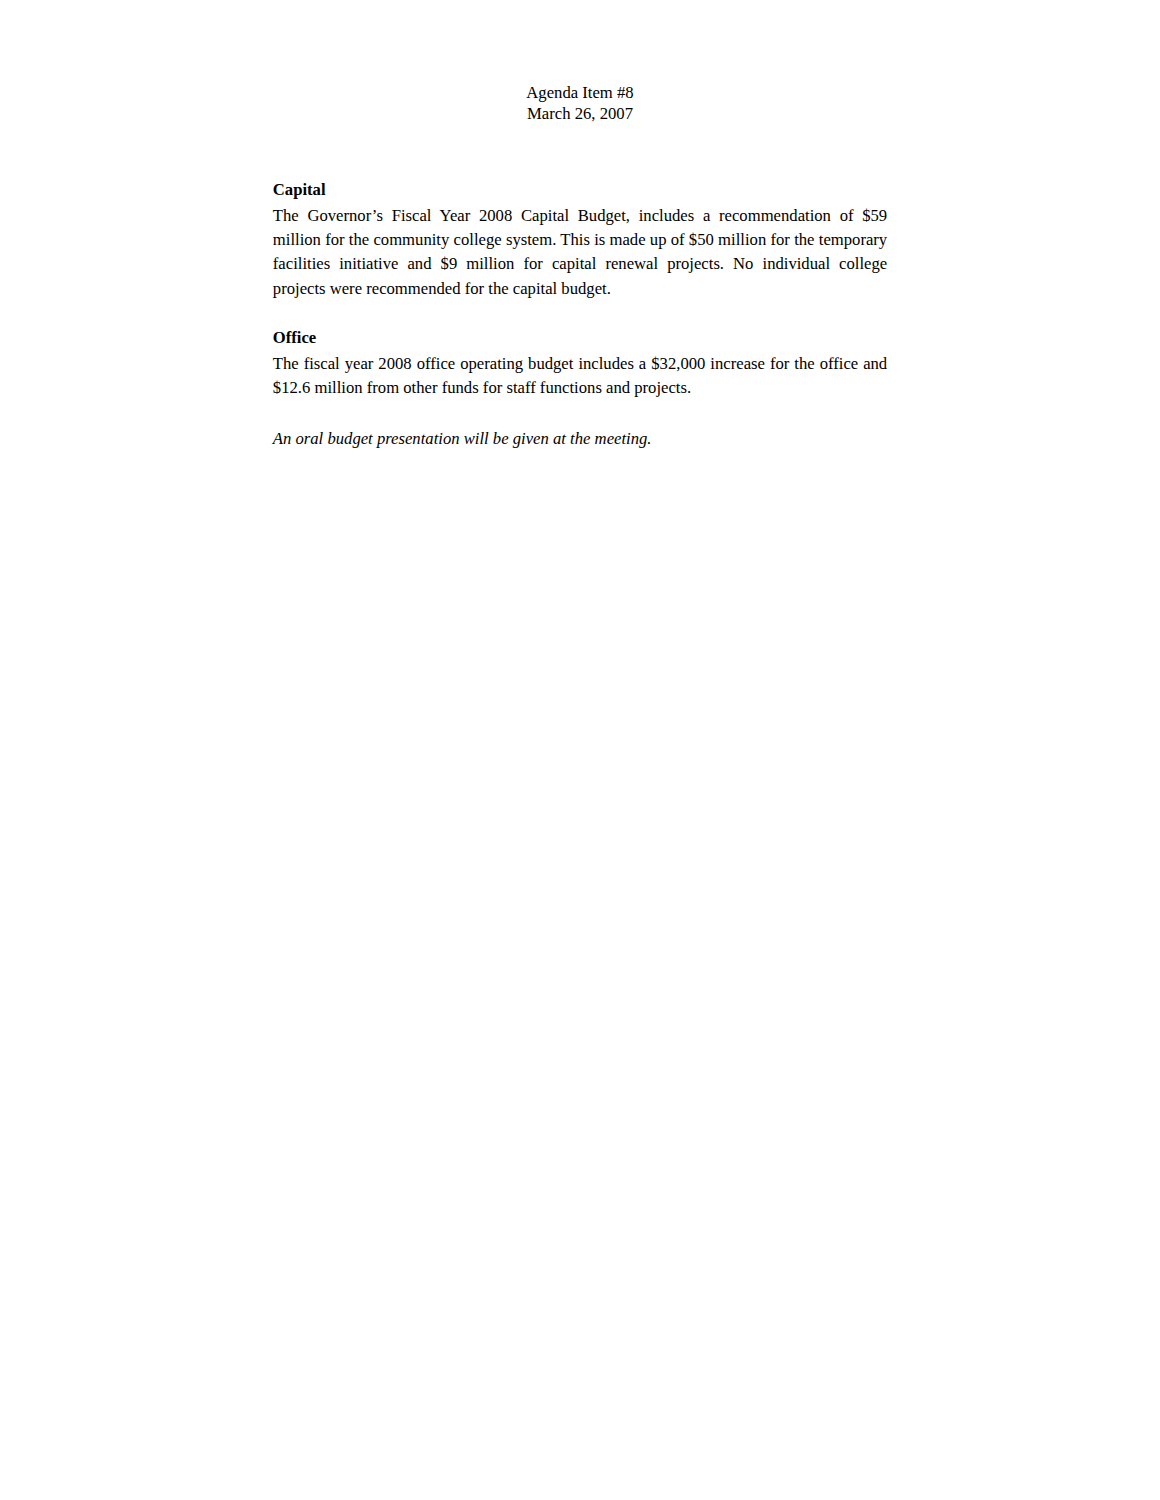Agenda Item #8
March 26, 2007
Capital
The Governor’s Fiscal Year 2008 Capital Budget, includes a recommendation of $59 million for the community college system. This is made up of $50 million for the temporary facilities initiative and $9 million for capital renewal projects. No individual college projects were recommended for the capital budget.
Office
The fiscal year 2008 office operating budget includes a $32,000 increase for the office and $12.6 million from other funds for staff functions and projects.
An oral budget presentation will be given at the meeting.